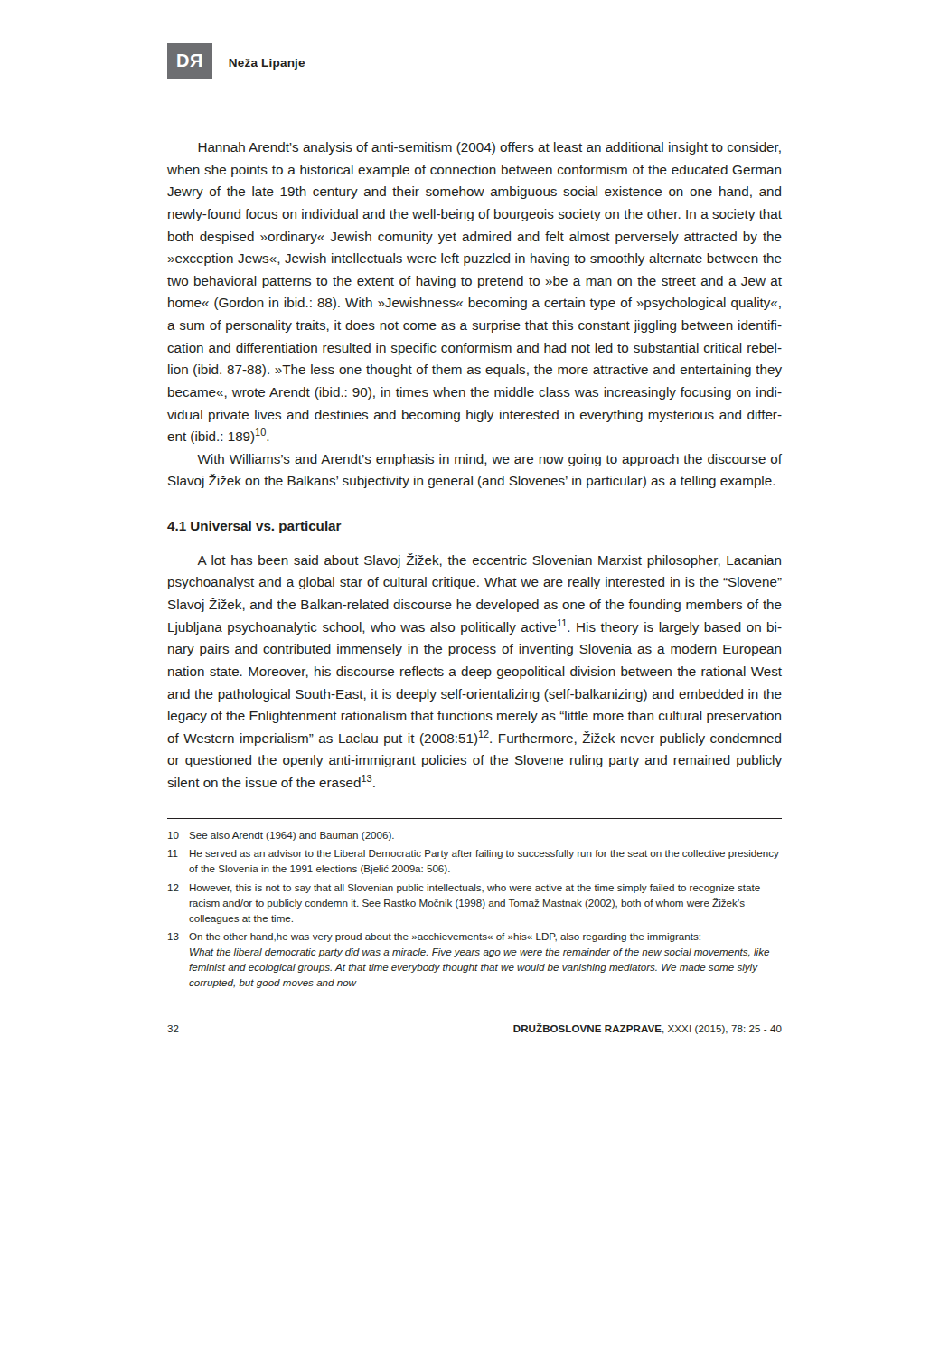DЯ
Neža Lipanje
Hannah Arendt’s analysis of anti-semitism (2004) offers at least an additional insight to consider, when she points to a historical example of connection between conformism of the educated German Jewry of the late 19th century and their somehow ambiguous social existence on one hand, and newly-found focus on individual and the well-being of bourgeois society on the other. In a society that both despised »ordinary« Jewish comunity yet admired and felt almost perversely attracted by the »exception Jews«, Jewish intellectuals were left puzzled in having to smoothly alternate between the two behavioral patterns to the extent of having to pretend to »be a man on the street and a Jew at home« (Gordon in ibid.: 88). With »Jewishness« becoming a certain type of »psychological quality«, a sum of personality traits, it does not come as a surprise that this constant jiggling between identification and differentiation resulted in specific conformism and had not led to substantial critical rebellion (ibid. 87-88). »The less one thought of them as equals, the more attractive and entertaining they became«, wrote Arendt (ibid.: 90), in times when the middle class was increasingly focusing on individual private lives and destinies and becoming higly interested in everything mysterious and different (ibid.: 189)10.
With Williams’s and Arendt’s emphasis in mind, we are now going to approach the discourse of Slavoj Žižek on the Balkans’ subjectivity in general (and Slovenes’ in particular) as a telling example.
4.1 Universal vs. particular
A lot has been said about Slavoj Žižek, the eccentric Slovenian Marxist philosopher, Lacanian psychoanalyst and a global star of cultural critique. What we are really interested in is the “Slovene” Slavoj Žižek, and the Balkan-related discourse he developed as one of the founding members of the Ljubljana psychoanalytic school, who was also politically active11. His theory is largely based on binary pairs and contributed immensely in the process of inventing Slovenia as a modern European nation state. Moreover, his discourse reflects a deep geopolitical division between the rational West and the pathological South-East, it is deeply self-orientalizing (self-balkanizing) and embedded in the legacy of the Enlightenment rationalism that functions merely as “little more than cultural preservation of Western imperialism” as Laclau put it (2008:51)12. Furthermore, Žižek never publicly condemned or questioned the openly anti-immigrant policies of the Slovene ruling party and remained publicly silent on the issue of the erased13.
10
See also Arendt (1964) and Bauman (2006).
11
He served as an advisor to the Liberal Democratic Party after failing to successfully run for the seat on the collective presidency of the Slovenia in the 1991 elections (Bjelić 2009a: 506).
12
However, this is not to say that all Slovenian public intellectuals, who were active at the time simply failed to recognize state racism and/or to publicly condemn it. See Rastko Močnik (1998) and Tomaž Mastnak (2002), both of whom were Žižek’s colleagues at the time.
13
On the other hand,he was very proud about the »acchievements« of »his« LDP, also regarding the immigrants:
What the liberal democratic party did was a miracle. Five years ago we were the remainder of the new social movements, like feminist and ecological groups. At that time everybody thought that we would be vanishing mediators. We made some slyly corrupted, but good moves and now
32
DRUŽBOSLOVNE RAZPRAVE, XXXI (2015), 78: 25 - 40